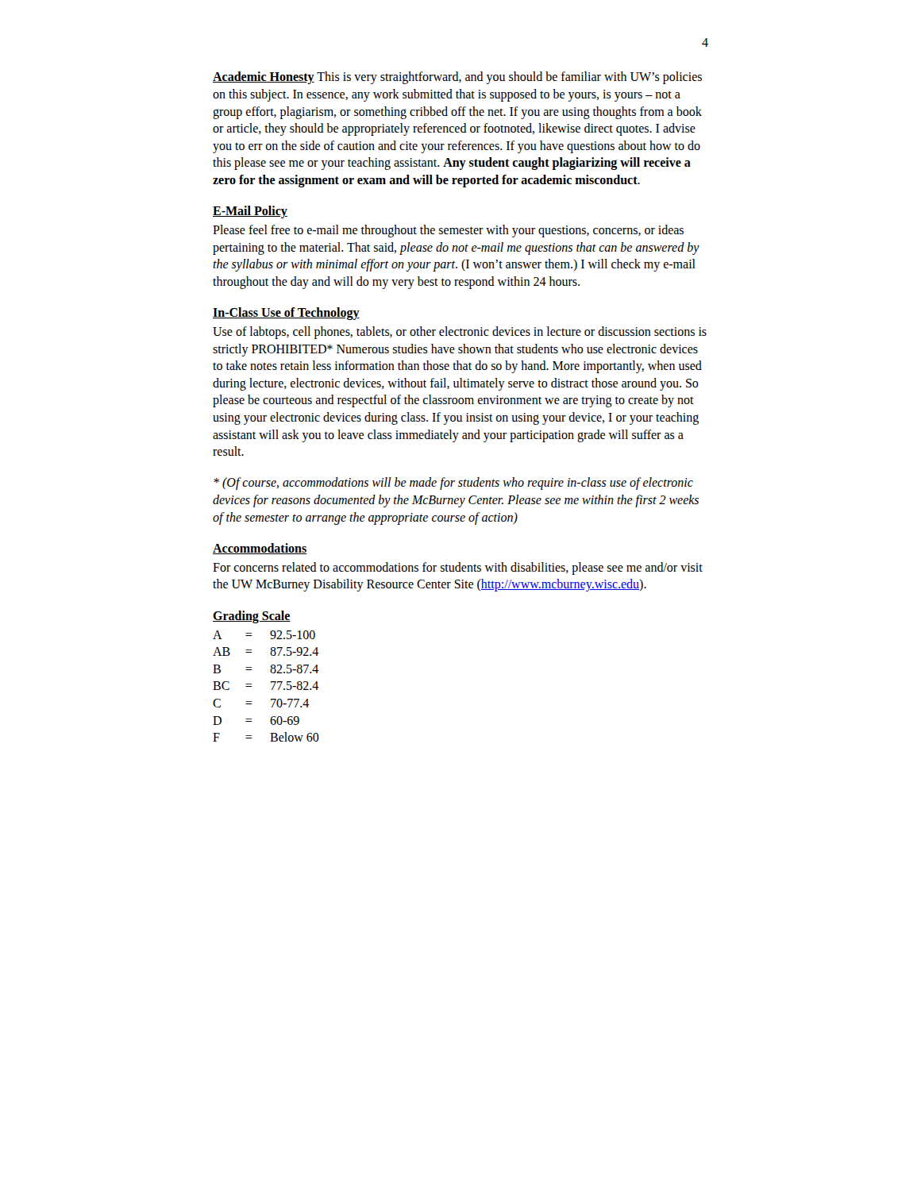4
Academic Honesty This is very straightforward, and you should be familiar with UW’s policies on this subject. In essence, any work submitted that is supposed to be yours, is yours – not a group effort, plagiarism, or something cribbed off the net. If you are using thoughts from a book or article, they should be appropriately referenced or footnoted, likewise direct quotes. I advise you to err on the side of caution and cite your references. If you have questions about how to do this please see me or your teaching assistant. Any student caught plagiarizing will receive a zero for the assignment or exam and will be reported for academic misconduct.
E-Mail Policy
Please feel free to e-mail me throughout the semester with your questions, concerns, or ideas pertaining to the material. That said, please do not e-mail me questions that can be answered by the syllabus or with minimal effort on your part. (I won’t answer them.) I will check my e-mail throughout the day and will do my very best to respond within 24 hours.
In-Class Use of Technology
Use of labtops, cell phones, tablets, or other electronic devices in lecture or discussion sections is strictly PROHIBITED* Numerous studies have shown that students who use electronic devices to take notes retain less information than those that do so by hand. More importantly, when used during lecture, electronic devices, without fail, ultimately serve to distract those around you. So please be courteous and respectful of the classroom environment we are trying to create by not using your electronic devices during class. If you insist on using your device, I or your teaching assistant will ask you to leave class immediately and your participation grade will suffer as a result.
* (Of course, accommodations will be made for students who require in-class use of electronic devices for reasons documented by the McBurney Center. Please see me within the first 2 weeks of the semester to arrange the appropriate course of action)
Accommodations
For concerns related to accommodations for students with disabilities, please see me and/or visit the UW McBurney Disability Resource Center Site (http://www.mcburney.wisc.edu).
Grading Scale
| A | = | 92.5-100 |
| AB | = | 87.5-92.4 |
| B | = | 82.5-87.4 |
| BC | = | 77.5-82.4 |
| C | = | 70-77.4 |
| D | = | 60-69 |
| F | = | Below 60 |